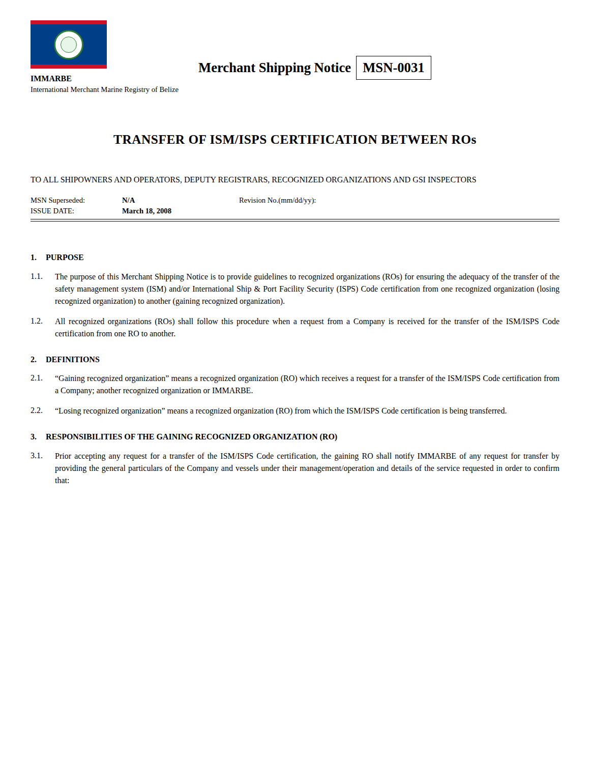Merchant Shipping Notice MSN-0031
IMMARBE
International Merchant Marine Registry of Belize
TRANSFER OF ISM/ISPS CERTIFICATION BETWEEN ROs
TO ALL SHIPOWNERS AND OPERATORS, DEPUTY REGISTRARS, RECOGNIZED ORGANIZATIONS AND GSI INSPECTORS
| MSN Superseded: | N/A | Revision No.(mm/dd/yy): |
| ISSUE DATE: | March 18, 2008 | |
1. PURPOSE
1.1.
The purpose of this Merchant Shipping Notice is to provide guidelines to recognized organizations (ROs) for ensuring the adequacy of the transfer of the safety management system (ISM) and/or International Ship & Port Facility Security (ISPS) Code certification from one recognized organization (losing recognized organization) to another (gaining recognized organization).
1.2.
All recognized organizations (ROs) shall follow this procedure when a request from a Company is received for the transfer of the ISM/ISPS Code certification from one RO to another.
2. DEFINITIONS
2.1.
“Gaining recognized organization” means a recognized organization (RO) which receives a request for a transfer of the ISM/ISPS Code certification from a Company; another recognized organization or IMMARBE.
2.2.
“Losing recognized organization” means a recognized organization (RO) from which the ISM/ISPS Code certification is being transferred.
3. RESPONSIBILITIES OF THE GAINING RECOGNIZED ORGANIZATION (RO)
3.1.
Prior accepting any request for a transfer of the ISM/ISPS Code certification, the gaining RO shall notify IMMARBE of any request for transfer by providing the general particulars of the Company and vessels under their management/operation and details of the service requested in order to confirm that: